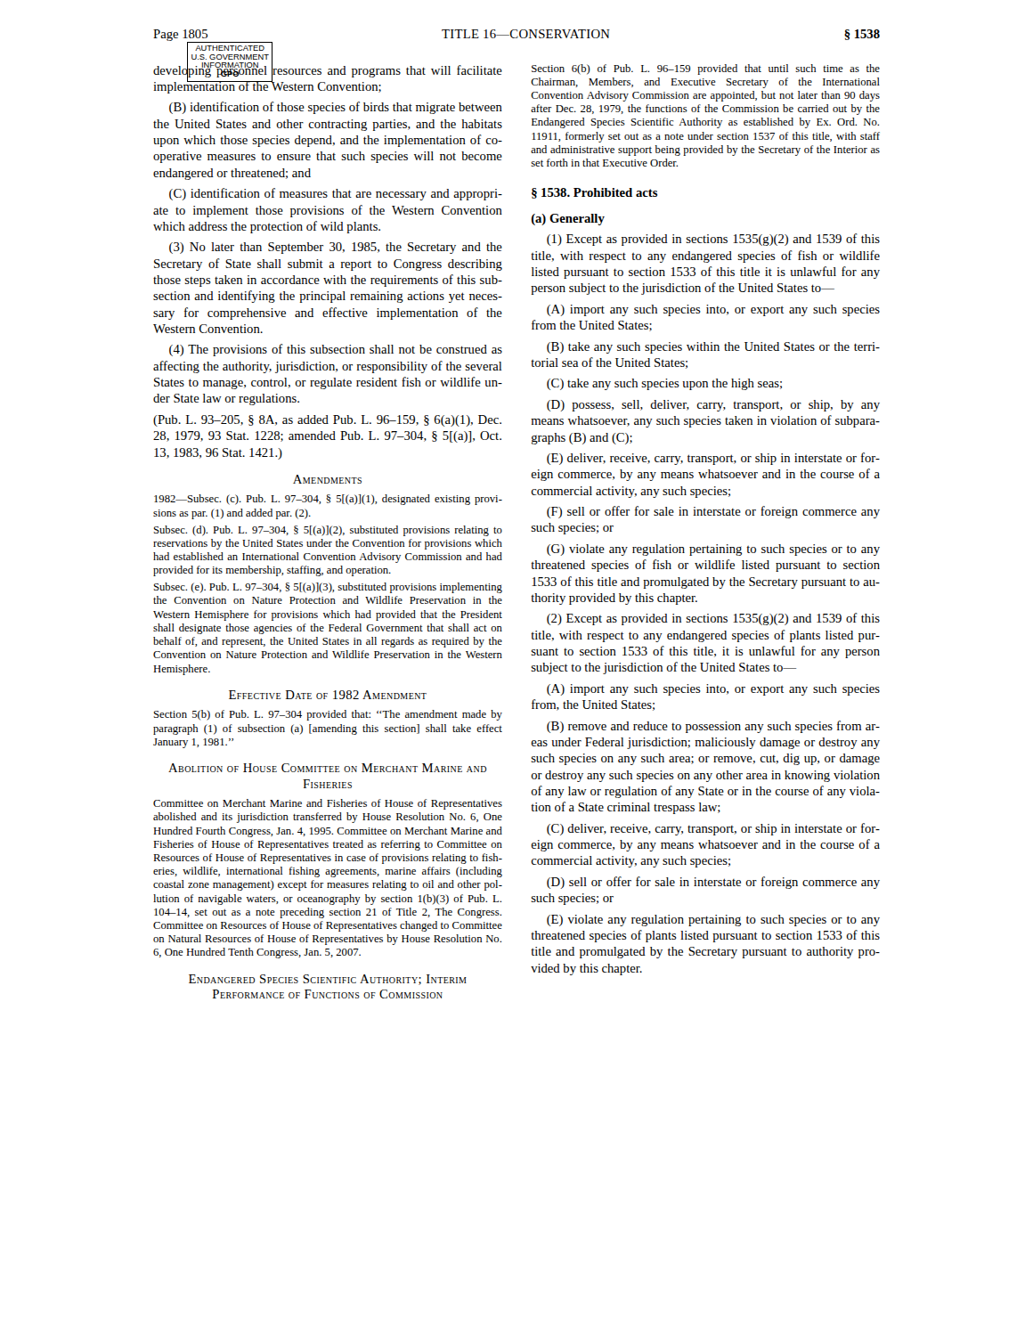AUTHENTICATED
U.S. GOVERNMENT
INFORMATION
GPO
Page 1805 TITLE 16—CONSERVATION § 1538
developing personnel resources and programs that will facilitate implementation of the Western Convention;
(B) identification of those species of birds that migrate between the United States and other contracting parties, and the habitats upon which those species depend, and the implementation of cooperative measures to ensure that such species will not become endangered or threatened; and
(C) identification of measures that are necessary and appropriate to implement those provisions of the Western Convention which address the protection of wild plants.
(3) No later than September 30, 1985, the Secretary and the Secretary of State shall submit a report to Congress describing those steps taken in accordance with the requirements of this subsection and identifying the principal remaining actions yet necessary for comprehensive and effective implementation of the Western Convention.
(4) The provisions of this subsection shall not be construed as affecting the authority, jurisdiction, or responsibility of the several States to manage, control, or regulate resident fish or wildlife under State law or regulations.
(Pub. L. 93–205, § 8A, as added Pub. L. 96–159, § 6(a)(1), Dec. 28, 1979, 93 Stat. 1228; amended Pub. L. 97–304, § 5[(a)], Oct. 13, 1983, 96 Stat. 1421.)
Amendments
1982—Subsec. (c). Pub. L. 97–304, § 5[(a)](1), designated existing provisions as par. (1) and added par. (2).
Subsec. (d). Pub. L. 97–304, § 5[(a)](2), substituted provisions relating to reservations by the United States under the Convention for provisions which had established an International Convention Advisory Commission and had provided for its membership, staffing, and operation.
Subsec. (e). Pub. L. 97–304, § 5[(a)](3), substituted provisions implementing the Convention on Nature Protection and Wildlife Preservation in the Western Hemisphere for provisions which had provided that the President shall designate those agencies of the Federal Government that shall act on behalf of, and represent, the United States in all regards as required by the Convention on Nature Protection and Wildlife Preservation in the Western Hemisphere.
Effective Date of 1982 Amendment
Section 5(b) of Pub. L. 97–304 provided that: ‘‘The amendment made by paragraph (1) of subsection (a) [amending this section] shall take effect January 1, 1981.’’
Abolition of House Committee on Merchant Marine and Fisheries
Committee on Merchant Marine and Fisheries of House of Representatives abolished and its jurisdiction transferred by House Resolution No. 6, One Hundred Fourth Congress, Jan. 4, 1995. Committee on Merchant Marine and Fisheries of House of Representatives treated as referring to Committee on Resources of House of Representatives in case of provisions relating to fisheries, wildlife, international fishing agreements, marine affairs (including coastal zone management) except for measures relating to oil and other pollution of navigable waters, or oceanography by section 1(b)(3) of Pub. L. 104–14, set out as a note preceding section 21 of Title 2, The Congress. Committee on Resources of House of Representatives changed to Committee on Natural Resources of House of Representatives by House Resolution No. 6, One Hundred Tenth Congress, Jan. 5, 2007.
Endangered Species Scientific Authority; Interim Performance of Functions of Commission
Section 6(b) of Pub. L. 96–159 provided that until such time as the Chairman, Members, and Executive Secretary of the International Convention Advisory Commission are appointed, but not later than 90 days after Dec. 28, 1979, the functions of the Commission be carried out by the Endangered Species Scientific Authority as established by Ex. Ord. No. 11911, formerly set out as a note under section 1537 of this title, with staff and administrative support being provided by the Secretary of the Interior as set forth in that Executive Order.
§ 1538. Prohibited acts
(a) Generally
(1) Except as provided in sections 1535(g)(2) and 1539 of this title, with respect to any endangered species of fish or wildlife listed pursuant to section 1533 of this title it is unlawful for any person subject to the jurisdiction of the United States to—
(A) import any such species into, or export any such species from the United States;
(B) take any such species within the United States or the territorial sea of the United States;
(C) take any such species upon the high seas;
(D) possess, sell, deliver, carry, transport, or ship, by any means whatsoever, any such species taken in violation of subparagraphs (B) and (C);
(E) deliver, receive, carry, transport, or ship in interstate or foreign commerce, by any means whatsoever and in the course of a commercial activity, any such species;
(F) sell or offer for sale in interstate or foreign commerce any such species; or
(G) violate any regulation pertaining to such species or to any threatened species of fish or wildlife listed pursuant to section 1533 of this title and promulgated by the Secretary pursuant to authority provided by this chapter.
(2) Except as provided in sections 1535(g)(2) and 1539 of this title, with respect to any endangered species of plants listed pursuant to section 1533 of this title, it is unlawful for any person subject to the jurisdiction of the United States to—
(A) import any such species into, or export any such species from, the United States;
(B) remove and reduce to possession any such species from areas under Federal jurisdiction; maliciously damage or destroy any such species on any such area; or remove, cut, dig up, or damage or destroy any such species on any other area in knowing violation of any law or regulation of any State or in the course of any violation of a State criminal trespass law;
(C) deliver, receive, carry, transport, or ship in interstate or foreign commerce, by any means whatsoever and in the course of a commercial activity, any such species;
(D) sell or offer for sale in interstate or foreign commerce any such species; or
(E) violate any regulation pertaining to such species or to any threatened species of plants listed pursuant to section 1533 of this title and promulgated by the Secretary pursuant to authority provided by this chapter.